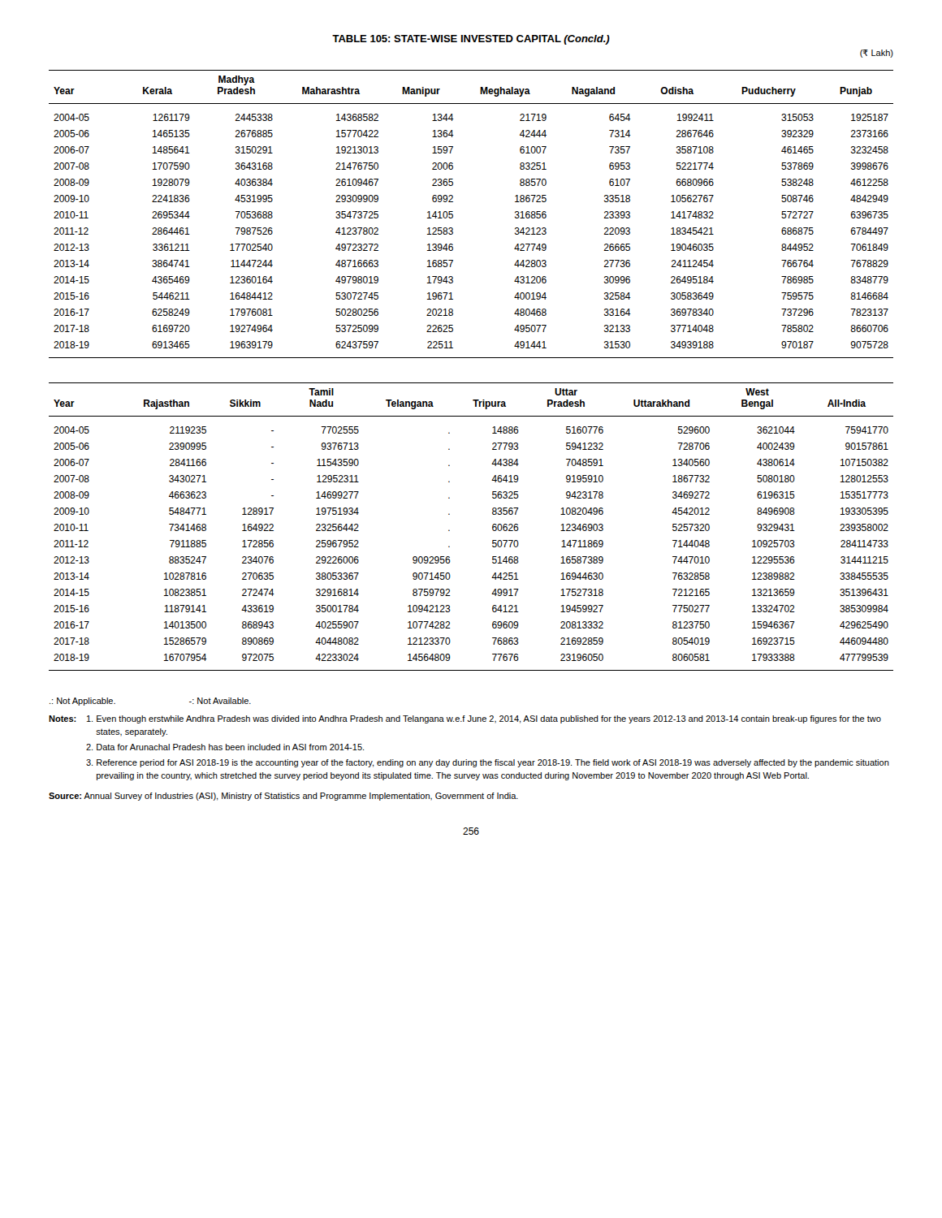TABLE 105: STATE-WISE INVESTED CAPITAL (Concld.)
(₹ Lakh)
| Year | Kerala | Madhya Pradesh | Maharashtra | Manipur | Meghalaya | Nagaland | Odisha | Puducherry | Punjab |
| --- | --- | --- | --- | --- | --- | --- | --- | --- | --- |
| 2004-05 | 1261179 | 2445338 | 14368582 | 1344 | 21719 | 6454 | 1992411 | 315053 | 1925187 |
| 2005-06 | 1465135 | 2676885 | 15770422 | 1364 | 42444 | 7314 | 2867646 | 392329 | 2373166 |
| 2006-07 | 1485641 | 3150291 | 19213013 | 1597 | 61007 | 7357 | 3587108 | 461465 | 3232458 |
| 2007-08 | 1707590 | 3643168 | 21476750 | 2006 | 83251 | 6953 | 5221774 | 537869 | 3998676 |
| 2008-09 | 1928079 | 4036384 | 26109467 | 2365 | 88570 | 6107 | 6680966 | 538248 | 4612258 |
| 2009-10 | 2241836 | 4531995 | 29309909 | 6992 | 186725 | 33518 | 10562767 | 508746 | 4842949 |
| 2010-11 | 2695344 | 7053688 | 35473725 | 14105 | 316856 | 23393 | 14174832 | 572727 | 6396735 |
| 2011-12 | 2864461 | 7987526 | 41237802 | 12583 | 342123 | 22093 | 18345421 | 686875 | 6784497 |
| 2012-13 | 3361211 | 17702540 | 49723272 | 13946 | 427749 | 26665 | 19046035 | 844952 | 7061849 |
| 2013-14 | 3864741 | 11447244 | 48716663 | 16857 | 442803 | 27736 | 24112454 | 766764 | 7678829 |
| 2014-15 | 4365469 | 12360164 | 49798019 | 17943 | 431206 | 30996 | 26495184 | 786985 | 8348779 |
| 2015-16 | 5446211 | 16484412 | 53072745 | 19671 | 400194 | 32584 | 30583649 | 759575 | 8146684 |
| 2016-17 | 6258249 | 17976081 | 50280256 | 20218 | 480468 | 33164 | 36978340 | 737296 | 7823137 |
| 2017-18 | 6169720 | 19274964 | 53725099 | 22625 | 495077 | 32133 | 37714048 | 785802 | 8660706 |
| 2018-19 | 6913465 | 19639179 | 62437597 | 22511 | 491441 | 31530 | 34939188 | 970187 | 9075728 |
| Year | Rajasthan | Sikkim | Tamil Nadu | Telangana | Tripura | Uttar Pradesh | Uttarakhand | West Bengal | All-India |
| --- | --- | --- | --- | --- | --- | --- | --- | --- | --- |
| 2004-05 | 2119235 | - | 7702555 | . | 14886 | 5160776 | 529600 | 3621044 | 75941770 |
| 2005-06 | 2390995 | - | 9376713 | . | 27793 | 5941232 | 728706 | 4002439 | 90157861 |
| 2006-07 | 2841166 | - | 11543590 | . | 44384 | 7048591 | 1340560 | 4380614 | 107150382 |
| 2007-08 | 3430271 | - | 12952311 | . | 46419 | 9195910 | 1867732 | 5080180 | 128012553 |
| 2008-09 | 4663623 | - | 14699277 | . | 56325 | 9423178 | 3469272 | 6196315 | 153517773 |
| 2009-10 | 5484771 | 128917 | 19751934 | . | 83567 | 10820496 | 4542012 | 8496908 | 193305395 |
| 2010-11 | 7341468 | 164922 | 23256442 | . | 60626 | 12346903 | 5257320 | 9329431 | 239358002 |
| 2011-12 | 7911885 | 172856 | 25967952 | . | 50770 | 14711869 | 7144048 | 10925703 | 284114733 |
| 2012-13 | 8835247 | 234076 | 29226006 | 9092956 | 51468 | 16587389 | 7447010 | 12295536 | 314411215 |
| 2013-14 | 10287816 | 270635 | 38053367 | 9071450 | 44251 | 16944630 | 7632858 | 12389882 | 338455535 |
| 2014-15 | 10823851 | 272474 | 32916814 | 8759792 | 49917 | 17527318 | 7212165 | 13213659 | 351396431 |
| 2015-16 | 11879141 | 433619 | 35001784 | 10942123 | 64121 | 19459927 | 7750277 | 13324702 | 385309984 |
| 2016-17 | 14013500 | 868943 | 40255907 | 10774282 | 69609 | 20813332 | 8123750 | 15946367 | 429625490 |
| 2017-18 | 15286579 | 890869 | 40448082 | 12123370 | 76863 | 21692859 | 8054019 | 16923715 | 446094480 |
| 2018-19 | 16707954 | 972075 | 42233024 | 14564809 | 77676 | 23196050 | 8060581 | 17933388 | 477799539 |
.: Not Applicable. -: Not Available.
Notes:
Even though erstwhile Andhra Pradesh was divided into Andhra Pradesh and Telangana w.e.f June 2, 2014, ASI data published for the years 2012-13 and 2013-14 contain break-up figures for the two states, separately.
Data for Arunachal Pradesh has been included in ASI from 2014-15.
Reference period for ASI 2018-19 is the accounting year of the factory, ending on any day during the fiscal year 2018-19. The field work of ASI 2018-19 was adversely affected by the pandemic situation prevailing in the country, which stretched the survey period beyond its stipulated time. The survey was conducted during November 2019 to November 2020 through ASI Web Portal.
Source: Annual Survey of Industries (ASI), Ministry of Statistics and Programme Implementation, Government of India.
256